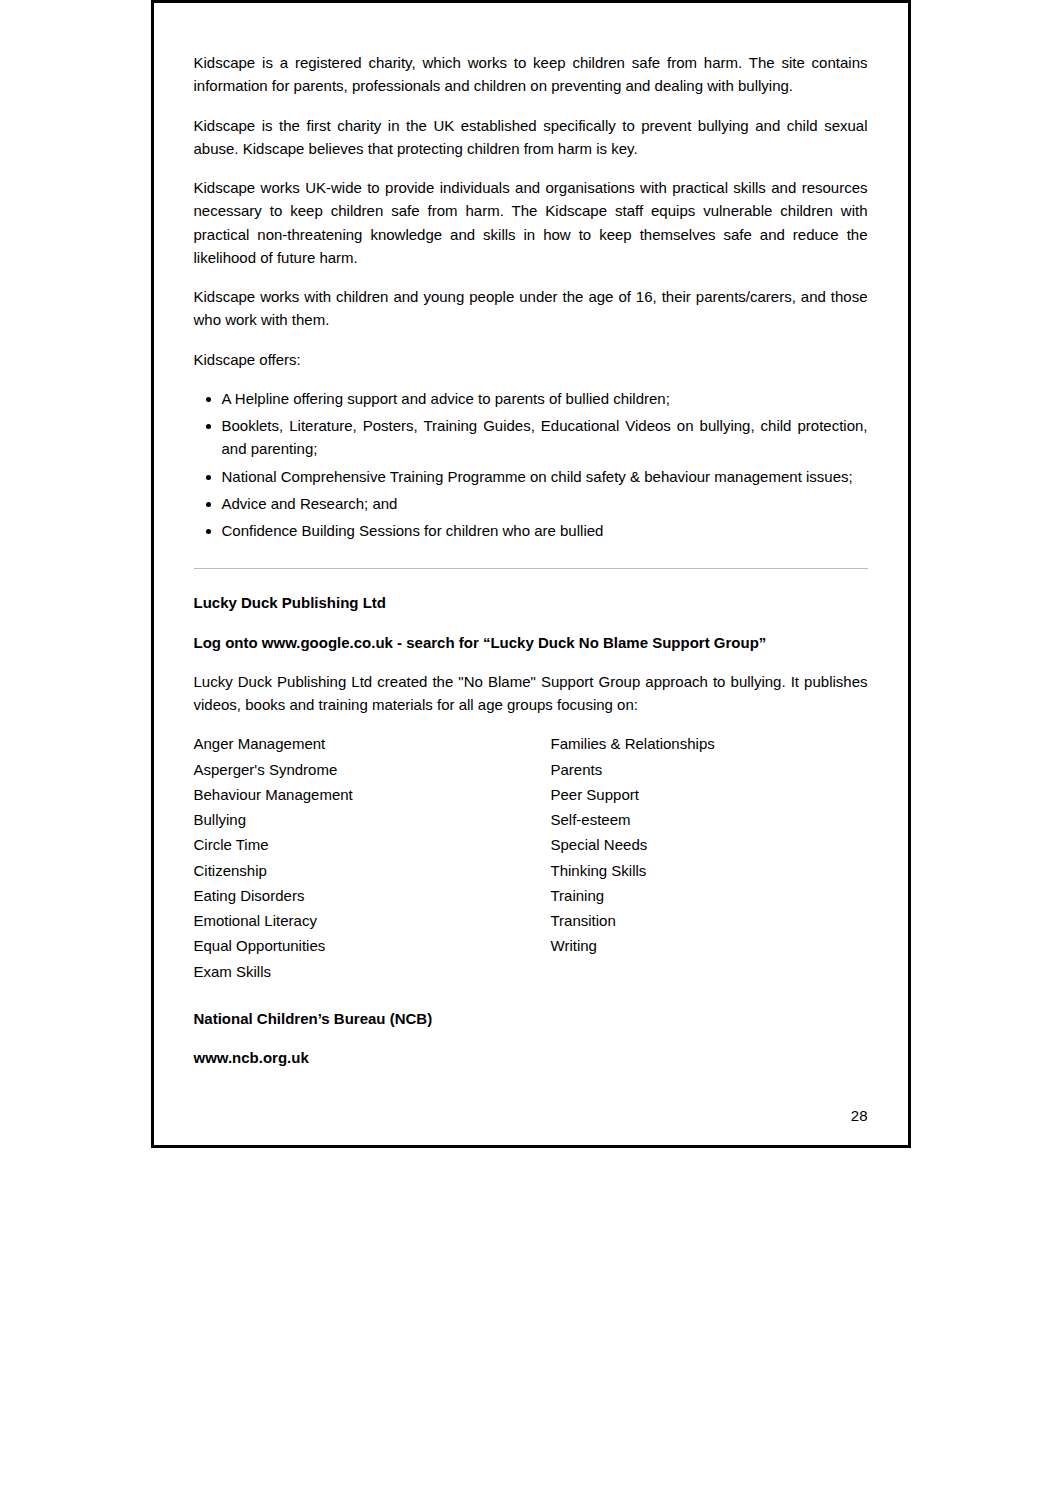Kidscape is a registered charity, which works to keep children safe from harm. The site contains information for parents, professionals and children on preventing and dealing with bullying.
Kidscape is the first charity in the UK established specifically to prevent bullying and child sexual abuse. Kidscape believes that protecting children from harm is key.
Kidscape works UK-wide to provide individuals and organisations with practical skills and resources necessary to keep children safe from harm. The Kidscape staff equips vulnerable children with practical non-threatening knowledge and skills in how to keep themselves safe and reduce the likelihood of future harm.
Kidscape works with children and young people under the age of 16, their parents/carers, and those who work with them.
Kidscape offers:
A Helpline offering support and advice to parents of bullied children;
Booklets, Literature, Posters, Training Guides, Educational Videos on bullying, child protection, and parenting;
National Comprehensive Training Programme on child safety & behaviour management issues;
Advice and Research; and
Confidence Building Sessions for children who are bullied
Lucky Duck Publishing Ltd
Log onto www.google.co.uk - search for “Lucky Duck No Blame Support Group”
Lucky Duck Publishing Ltd created the "No Blame" Support Group approach to bullying. It publishes videos, books and training materials for all age groups focusing on:
Anger Management
Asperger's Syndrome
Behaviour Management
Bullying
Circle Time
Citizenship
Eating Disorders
Emotional Literacy
Equal Opportunities
Exam Skills
Families & Relationships
Parents
Peer Support
Self-esteem
Special Needs
Thinking Skills
Training
Transition
Writing
National Children’s Bureau (NCB)
www.ncb.org.uk
28